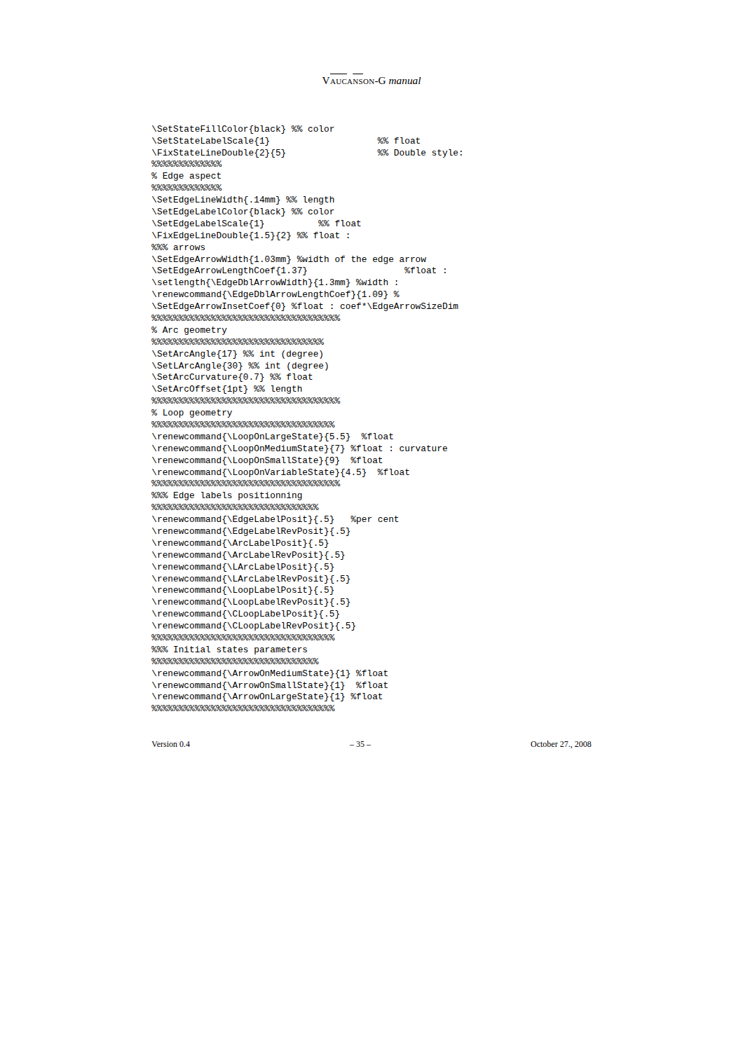Vaucanson-G manual
\SetStateFillColor{black} %% color
\SetStateLabelScale{1}                    %% float
\FixStateLineDouble{2}{5}                 %% Double style:
%%%%%%%%%%%%%
% Edge aspect
%%%%%%%%%%%%%
\SetEdgeLineWidth{.14mm} %% length
\SetEdgeLabelColor{black} %% color
\SetEdgeLabelScale{1}          %% float
\FixEdgeLineDouble{1.5}{2} %% float :
%%% arrows
\SetEdgeArrowWidth{1.03mm} %width of the edge arrow
\SetEdgeArrowLengthCoef{1.37}                  %float :
\setlength{\EdgeDblArrowWidth}{1.3mm} %width :
\renewcommand{\EdgeDblArrowLengthCoef}{1.09} %
\SetEdgeArrowInsetCoef{0} %float : coef*\EdgeArrowSizeDim
%%%%%%%%%%%%%%%%%%%%%%%%%%%%%%%%%%%
% Arc geometry
%%%%%%%%%%%%%%%%%%%%%%%%%%%%%%%%
\SetArcAngle{17} %% int (degree)
\SetLArcAngle{30} %% int (degree)
\SetArcCurvature{0.7} %% float
\SetArcOffset{1pt} %% length
%%%%%%%%%%%%%%%%%%%%%%%%%%%%%%%%%%%
% Loop geometry
%%%%%%%%%%%%%%%%%%%%%%%%%%%%%%%%%%
\renewcommand{\LoopOnLargeState}{5.5}  %float
\renewcommand{\LoopOnMediumState}{7} %float : curvature
\renewcommand{\LoopOnSmallState}{9}  %float
\renewcommand{\LoopOnVariableState}{4.5}  %float
%%%%%%%%%%%%%%%%%%%%%%%%%%%%%%%%%%%
%%% Edge labels positionning
%%%%%%%%%%%%%%%%%%%%%%%%%%%%%%%
\renewcommand{\EdgeLabelPosit}{.5}   %per cent
\renewcommand{\EdgeLabelRevPosit}{.5}
\renewcommand{\ArcLabelPosit}{.5}
\renewcommand{\ArcLabelRevPosit}{.5}
\renewcommand{\LArcLabelPosit}{.5}
\renewcommand{\LArcLabelRevPosit}{.5}
\renewcommand{\LoopLabelPosit}{.5}
\renewcommand{\LoopLabelRevPosit}{.5}
\renewcommand{\CLoopLabelPosit}{.5}
\renewcommand{\CLoopLabelRevPosit}{.5}
%%%%%%%%%%%%%%%%%%%%%%%%%%%%%%%%%%
%%% Initial states parameters
%%%%%%%%%%%%%%%%%%%%%%%%%%%%%%%
\renewcommand{\ArrowOnMediumState}{1} %float
\renewcommand{\ArrowOnSmallState}{1}  %float
\renewcommand{\ArrowOnLargeState}{1} %float
%%%%%%%%%%%%%%%%%%%%%%%%%%%%%%%%%%
Version 0.4 – 35 – October 27., 2008